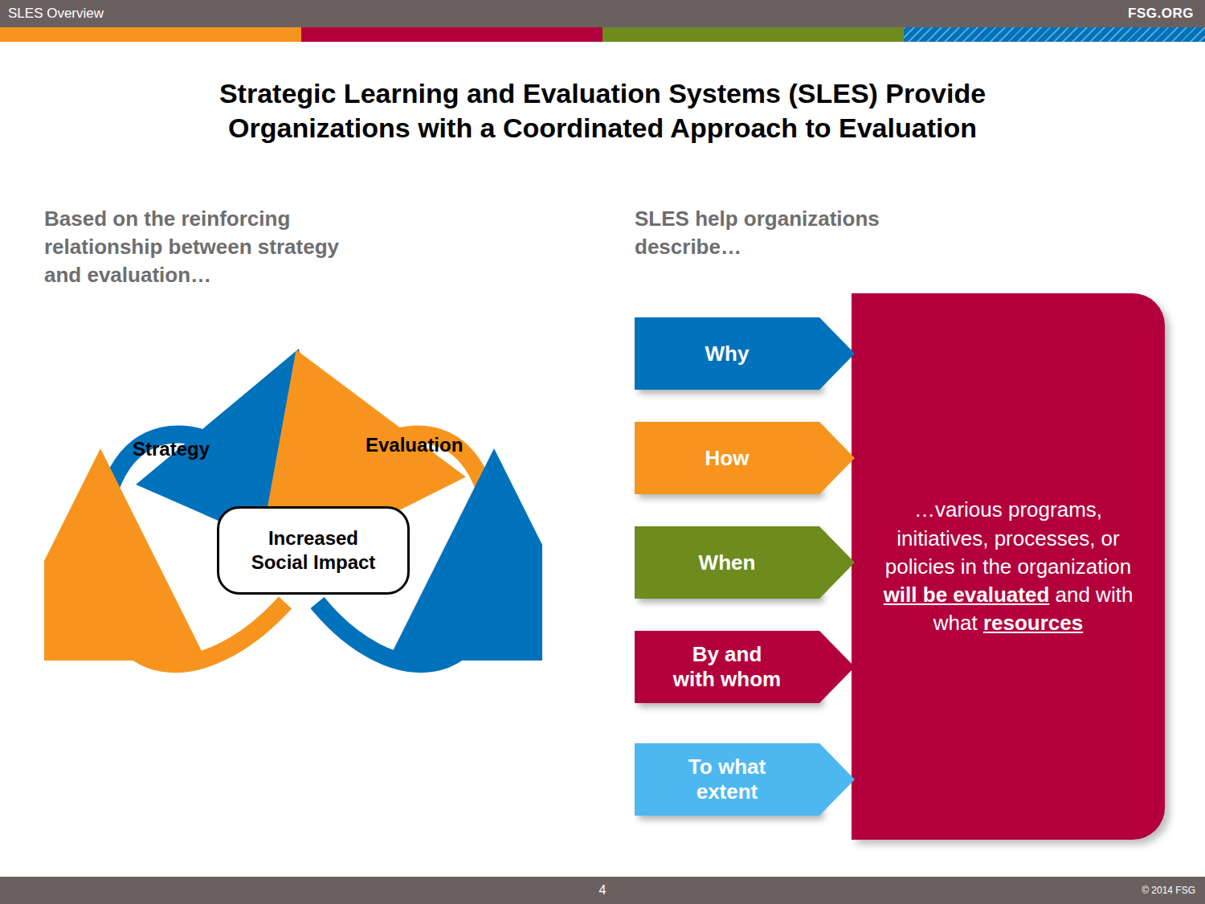SLES Overview
FSG.ORG
Strategic Learning and Evaluation Systems (SLES) Provide
Organizations with a Coordinated Approach to Evaluation
Based on the reinforcing
relationship between strategy
and evaluation…
Strategy
Evaluation
Increased
Social Impact
SLES help organizations
describe…
…various programs, initiatives, processes, or policies in the organization will be evaluated and with what resources
Why
How
When
By and
with whom
To what
extent
4
© 2014 FSG